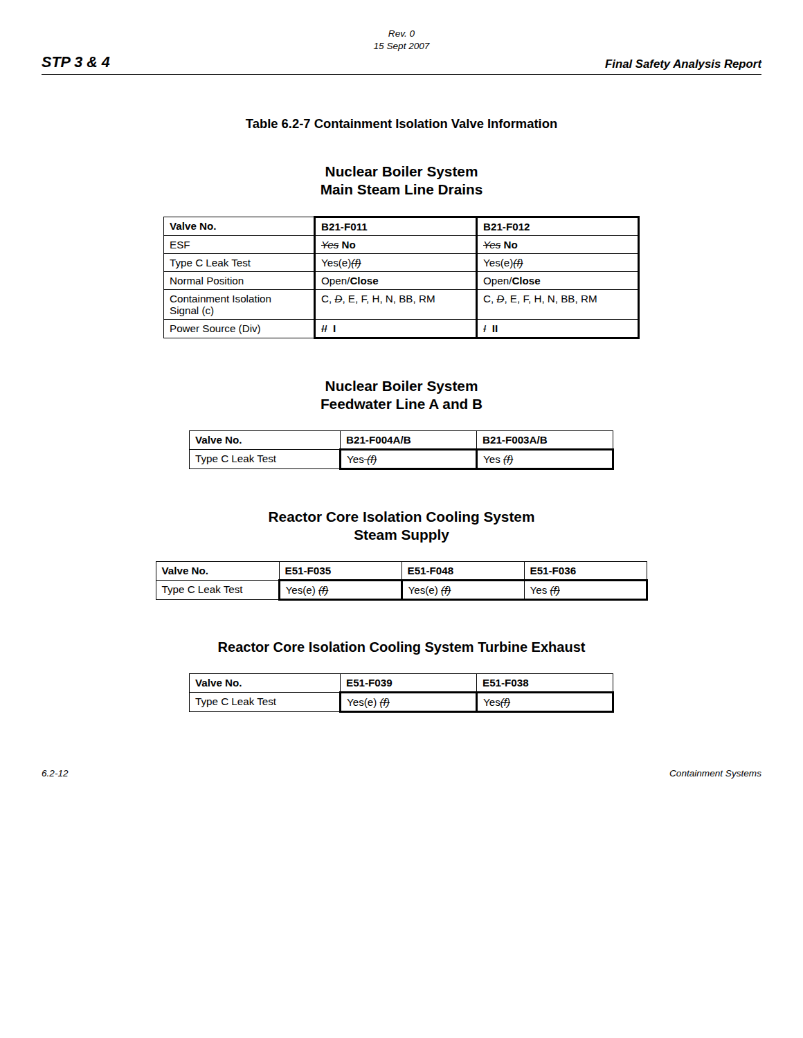Rev. 0
15 Sept 2007
STP 3 & 4
Final Safety Analysis Report
Table 6.2-7 Containment Isolation Valve Information
Nuclear Boiler System
Main Steam Line Drains
| Valve No. | B21-F011 | B21-F012 |
| ESF | Yes No | Yes No |
| Type C Leak Test | Yes(e) (f) | Yes(e) (f) |
| Normal Position | Open/ Close | Open/ Close |
| Containment Isolation Signal (c) | C, D , E, F, H, N, BB, RM | C, D , E, F, H, N, BB, RM |
| Power Source (Div) | II I | I II |
Nuclear Boiler System
Feedwater Line A and B
| Valve No. | B21-F004A/B | B21-F003A/B |
| Type C Leak Test | Yes (f) | Yes (f) |
Reactor Core Isolation Cooling System
Steam Supply
| Valve No. | E51-F035 | E51-F048 | E51-F036 |
| Type C Leak Test | Yes(e) (f) | Yes(e) (f) | Yes (f) |
Reactor Core Isolation Cooling System Turbine Exhaust
| Valve No. | E51-F039 | E51-F038 |
| Type C Leak Test | Yes(e) (f) | Yes (f) |
6.2-12
Containment Systems